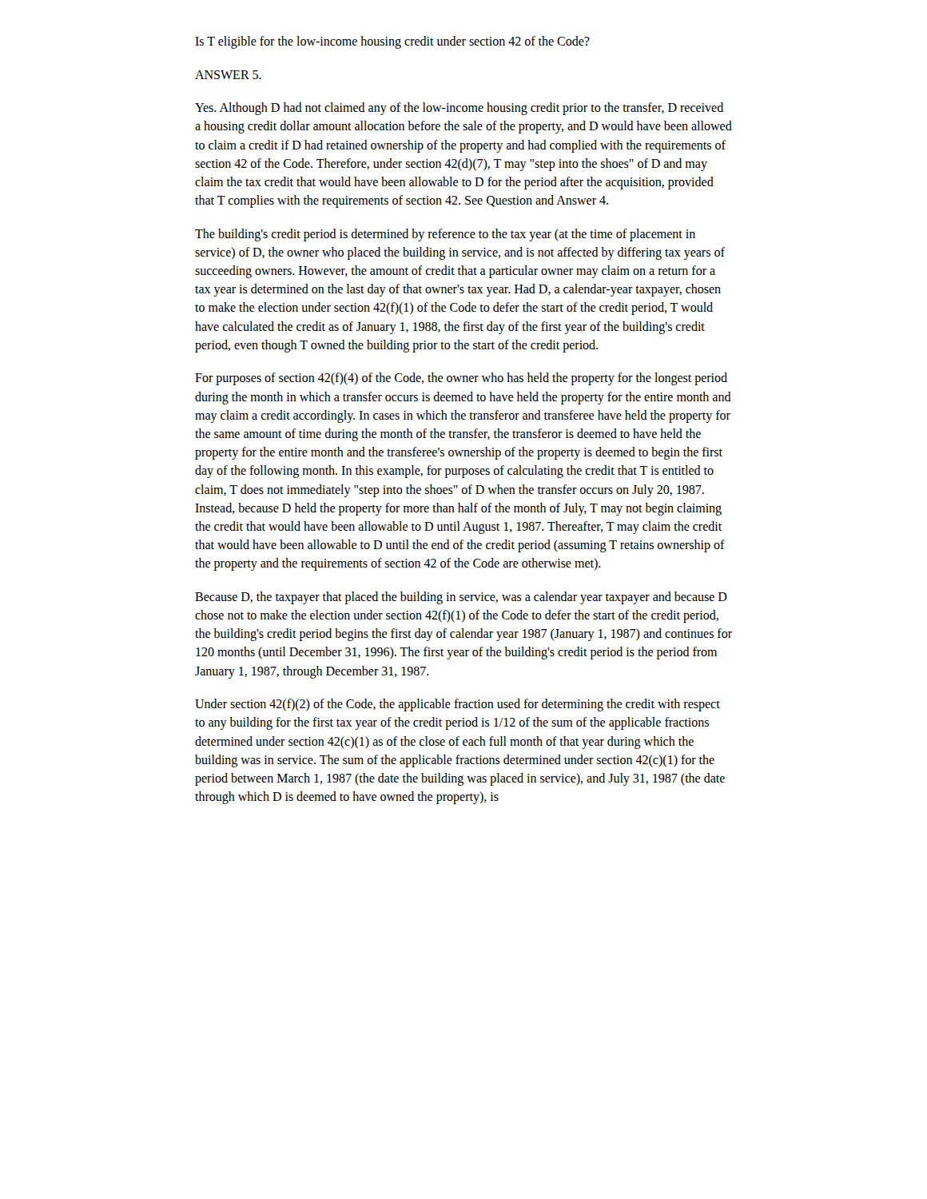Is T eligible for the low-income housing credit under section 42 of the Code?
ANSWER 5.
Yes. Although D had not claimed any of the low-income housing credit prior to the transfer, D received a housing credit dollar amount allocation before the sale of the property, and D would have been allowed to claim a credit if D had retained ownership of the property and had complied with the requirements of section 42 of the Code. Therefore, under section 42(d)(7), T may "step into the shoes" of D and may claim the tax credit that would have been allowable to D for the period after the acquisition, provided that T complies with the requirements of section 42. See Question and Answer 4.
The building's credit period is determined by reference to the tax year (at the time of placement in service) of D, the owner who placed the building in service, and is not affected by differing tax years of succeeding owners. However, the amount of credit that a particular owner may claim on a return for a tax year is determined on the last day of that owner's tax year. Had D, a calendar-year taxpayer, chosen to make the election under section 42(f)(1) of the Code to defer the start of the credit period, T would have calculated the credit as of January 1, 1988, the first day of the first year of the building's credit period, even though T owned the building prior to the start of the credit period.
For purposes of section 42(f)(4) of the Code, the owner who has held the property for the longest period during the month in which a transfer occurs is deemed to have held the property for the entire month and may claim a credit accordingly. In cases in which the transferor and transferee have held the property for the same amount of time during the month of the transfer, the transferor is deemed to have held the property for the entire month and the transferee's ownership of the property is deemed to begin the first day of the following month. In this example, for purposes of calculating the credit that T is entitled to claim, T does not immediately "step into the shoes" of D when the transfer occurs on July 20, 1987. Instead, because D held the property for more than half of the month of July, T may not begin claiming the credit that would have been allowable to D until August 1, 1987. Thereafter, T may claim the credit that would have been allowable to D until the end of the credit period (assuming T retains ownership of the property and the requirements of section 42 of the Code are otherwise met).
Because D, the taxpayer that placed the building in service, was a calendar year taxpayer and because D chose not to make the election under section 42(f)(1) of the Code to defer the start of the credit period, the building's credit period begins the first day of calendar year 1987 (January 1, 1987) and continues for 120 months (until December 31, 1996). The first year of the building's credit period is the period from January 1, 1987, through December 31, 1987.
Under section 42(f)(2) of the Code, the applicable fraction used for determining the credit with respect to any building for the first tax year of the credit period is 1/12 of the sum of the applicable fractions determined under section 42(c)(1) as of the close of each full month of that year during which the building was in service. The sum of the applicable fractions determined under section 42(c)(1) for the period between March 1, 1987 (the date the building was placed in service), and July 31, 1987 (the date through which D is deemed to have owned the property), is